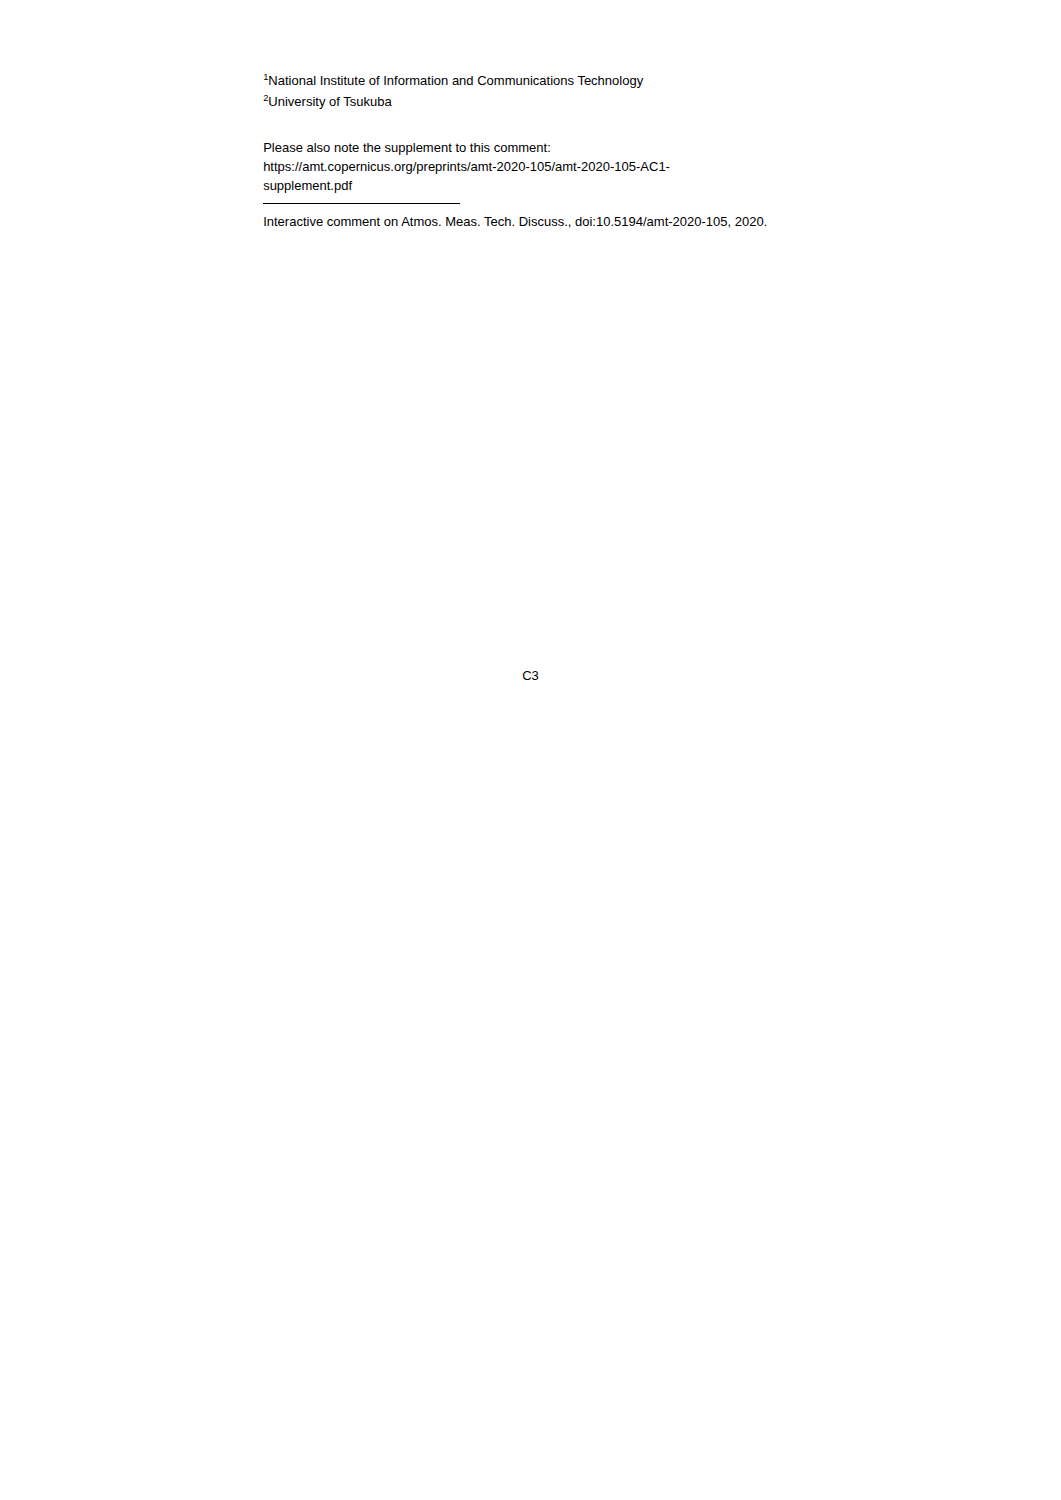1National Institute of Information and Communications Technology
2University of Tsukuba
Please also note the supplement to this comment:
https://amt.copernicus.org/preprints/amt-2020-105/amt-2020-105-AC1-
supplement.pdf
Interactive comment on Atmos. Meas. Tech. Discuss., doi:10.5194/amt-2020-105, 2020.
C3